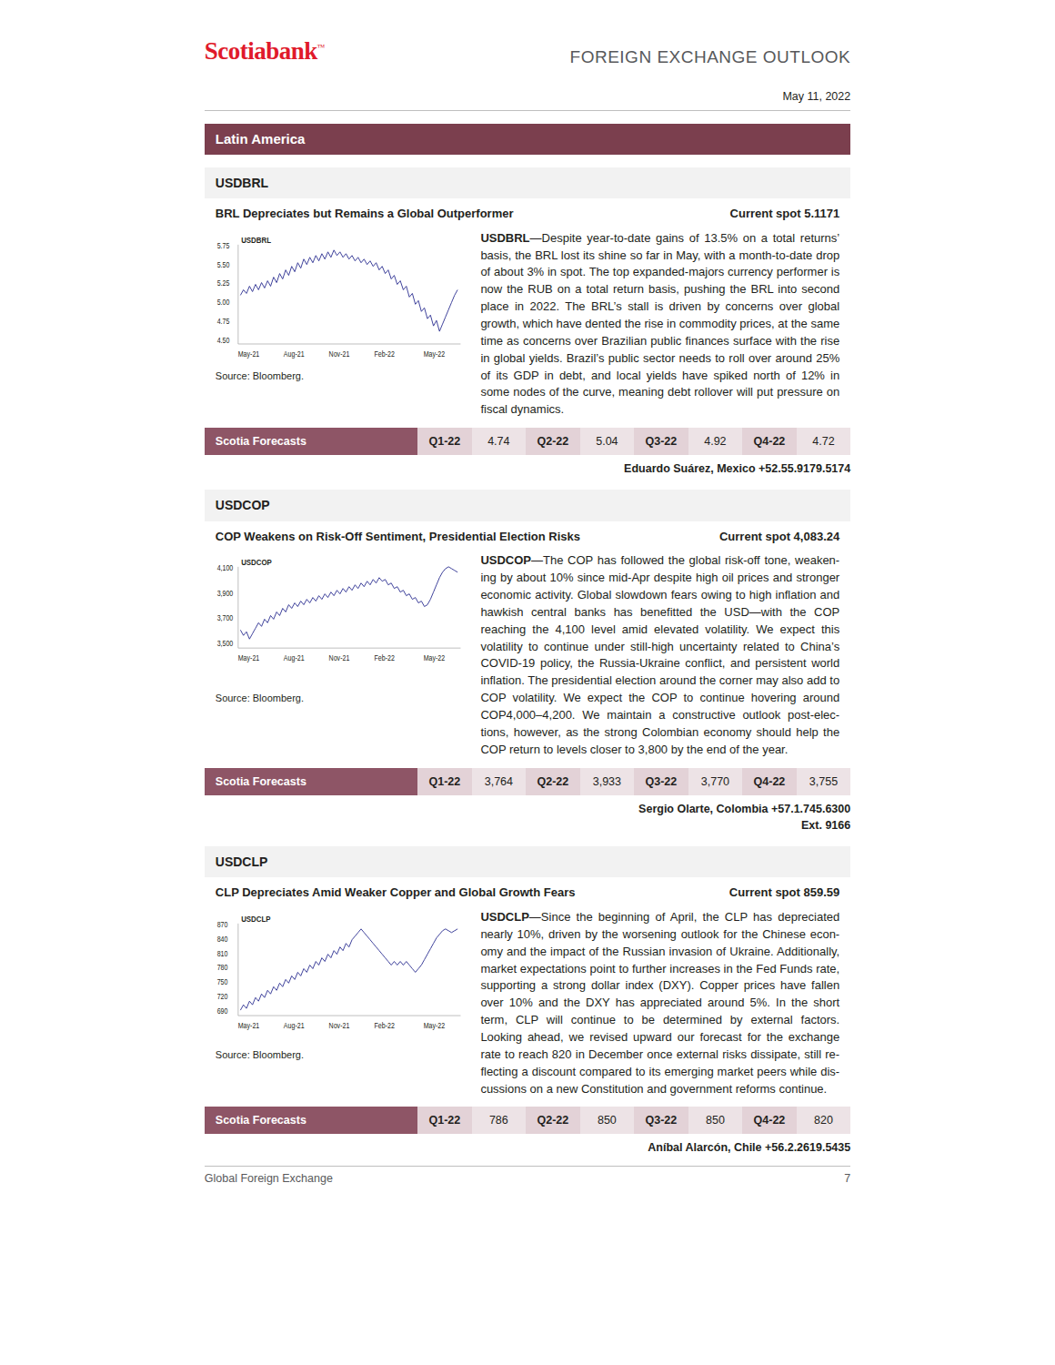Scotiabank™
Foreign Exchange Outlook
May 11, 2022
Latin America
USDBRL
BRL Depreciates but Remains a Global Outperformer Current spot 5.1171
USDBRL 5.75 5.50 5.25 5.00 4.75 4.50 May-21 Aug-21 Nov-21 Feb-22 May-22
Source: Bloomberg.
USDBRL—Despite year-to-date gains of 13.5% on a total returns’ basis, the BRL lost its shine so far in May, with a month-to-date drop of about 3% in spot. The top expanded-majors currency performer is now the RUB on a total return basis, pushing the BRL into second place in 2022. The BRL’s stall is driven by concerns over global growth, which have dented the rise in commodity prices, at the same time as concerns over Brazilian public finances surface with the rise in global yields. Brazil’s public sector needs to roll over around 25% of its GDP in debt, and local yields have spiked north of 12% in some nodes of the curve, meaning debt rollover will put pressure on fiscal dynamics.
Scotia Forecasts
Q1-22
4.74
Q2-22
5.04
Q3-22
4.92
Q4-22
4.72
Eduardo Suárez, Mexico +52.55.9179.5174
USDCOP
COP Weakens on Risk-Off Sentiment, Presidential Election Risks Current spot 4,083.24
USDCOP 4,100 3,900 3,700 3,500 May-21 Aug-21 Nov-21 Feb-22 May-22
Source: Bloomberg.
USDCOP—The COP has followed the global risk-off tone, weakening by about 10% since mid-Apr despite high oil prices and stronger economic activity. Global slowdown fears owing to high inflation and hawkish central banks has benefitted the USD—with the COP reaching the 4,100 level amid elevated volatility. We expect this volatility to continue under still-high uncertainty related to China’s COVID-19 policy, the Russia-Ukraine conflict, and persistent world inflation. The presidential election around the corner may also add to COP volatility. We expect the COP to continue hovering around COP4,000–4,200. We maintain a constructive outlook post-elections, however, as the strong Colombian economy should help the COP return to levels closer to 3,800 by the end of the year.
Scotia Forecasts
Q1-22
3,764
Q2-22
3,933
Q3-22
3,770
Q4-22
3,755
Sergio Olarte, Colombia +57.1.745.6300 Ext. 9166
USDCLP
CLP Depreciates Amid Weaker Copper and Global Growth Fears Current spot 859.59
USDCLP 870 840 810 780 750 720 690 May-21 Aug-21 Nov-21 Feb-22 May-22
Source: Bloomberg.
USDCLP—Since the beginning of April, the CLP has depreciated nearly 10%, driven by the worsening outlook for the Chinese economy and the impact of the Russian invasion of Ukraine. Additionally, market expectations point to further increases in the Fed Funds rate, supporting a strong dollar index (DXY). Copper prices have fallen over 10% and the DXY has appreciated around 5%. In the short term, CLP will continue to be determined by external factors. Looking ahead, we revised upward our forecast for the exchange rate to reach 820 in December once external risks dissipate, still reflecting a discount compared to its emerging market peers while discussions on a new Constitution and government reforms continue.
Scotia Forecasts
Q1-22
786
Q2-22
850
Q3-22
850
Q4-22
820
Aníbal Alarcón, Chile +56.2.2619.5435
Global Foreign Exchange 7